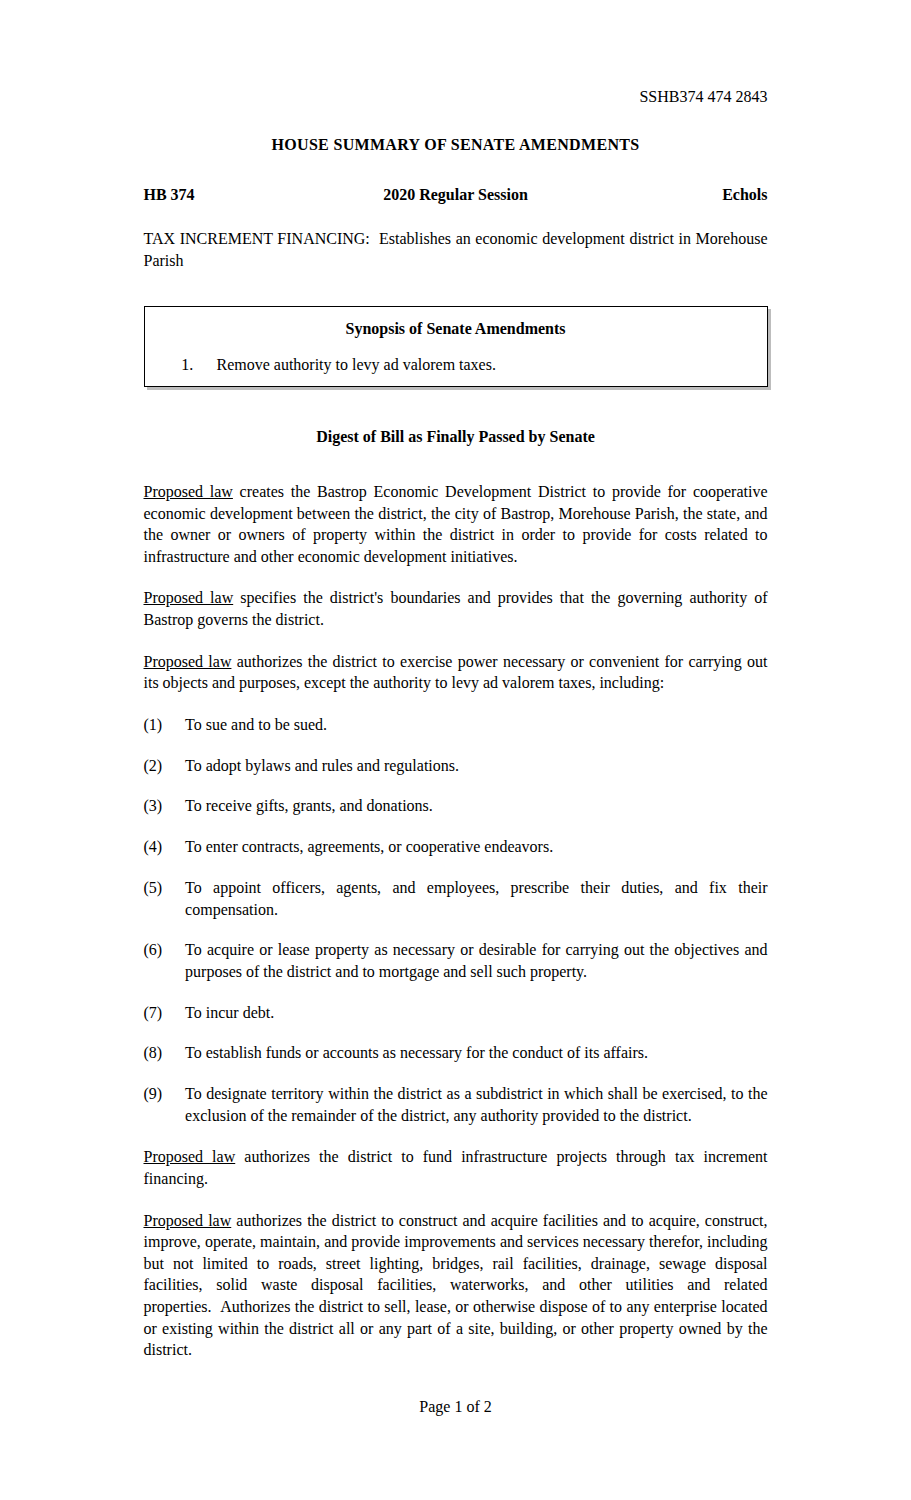SSHB374 474 2843
HOUSE SUMMARY OF SENATE AMENDMENTS
HB 374 2020 Regular Session Echols
TAX INCREMENT FINANCING: Establishes an economic development district in Morehouse Parish
Synopsis of Senate Amendments
1. Remove authority to levy ad valorem taxes.
Digest of Bill as Finally Passed by Senate
Proposed law creates the Bastrop Economic Development District to provide for cooperative economic development between the district, the city of Bastrop, Morehouse Parish, the state, and the owner or owners of property within the district in order to provide for costs related to infrastructure and other economic development initiatives.
Proposed law specifies the district's boundaries and provides that the governing authority of Bastrop governs the district.
Proposed law authorizes the district to exercise power necessary or convenient for carrying out its objects and purposes, except the authority to levy ad valorem taxes, including:
(1) To sue and to be sued.
(2) To adopt bylaws and rules and regulations.
(3) To receive gifts, grants, and donations.
(4) To enter contracts, agreements, or cooperative endeavors.
(5) To appoint officers, agents, and employees, prescribe their duties, and fix their compensation.
(6) To acquire or lease property as necessary or desirable for carrying out the objectives and purposes of the district and to mortgage and sell such property.
(7) To incur debt.
(8) To establish funds or accounts as necessary for the conduct of its affairs.
(9) To designate territory within the district as a subdistrict in which shall be exercised, to the exclusion of the remainder of the district, any authority provided to the district.
Proposed law authorizes the district to fund infrastructure projects through tax increment financing.
Proposed law authorizes the district to construct and acquire facilities and to acquire, construct, improve, operate, maintain, and provide improvements and services necessary therefor, including but not limited to roads, street lighting, bridges, rail facilities, drainage, sewage disposal facilities, solid waste disposal facilities, waterworks, and other utilities and related properties. Authorizes the district to sell, lease, or otherwise dispose of to any enterprise located or existing within the district all or any part of a site, building, or other property owned by the district.
Page 1 of 2